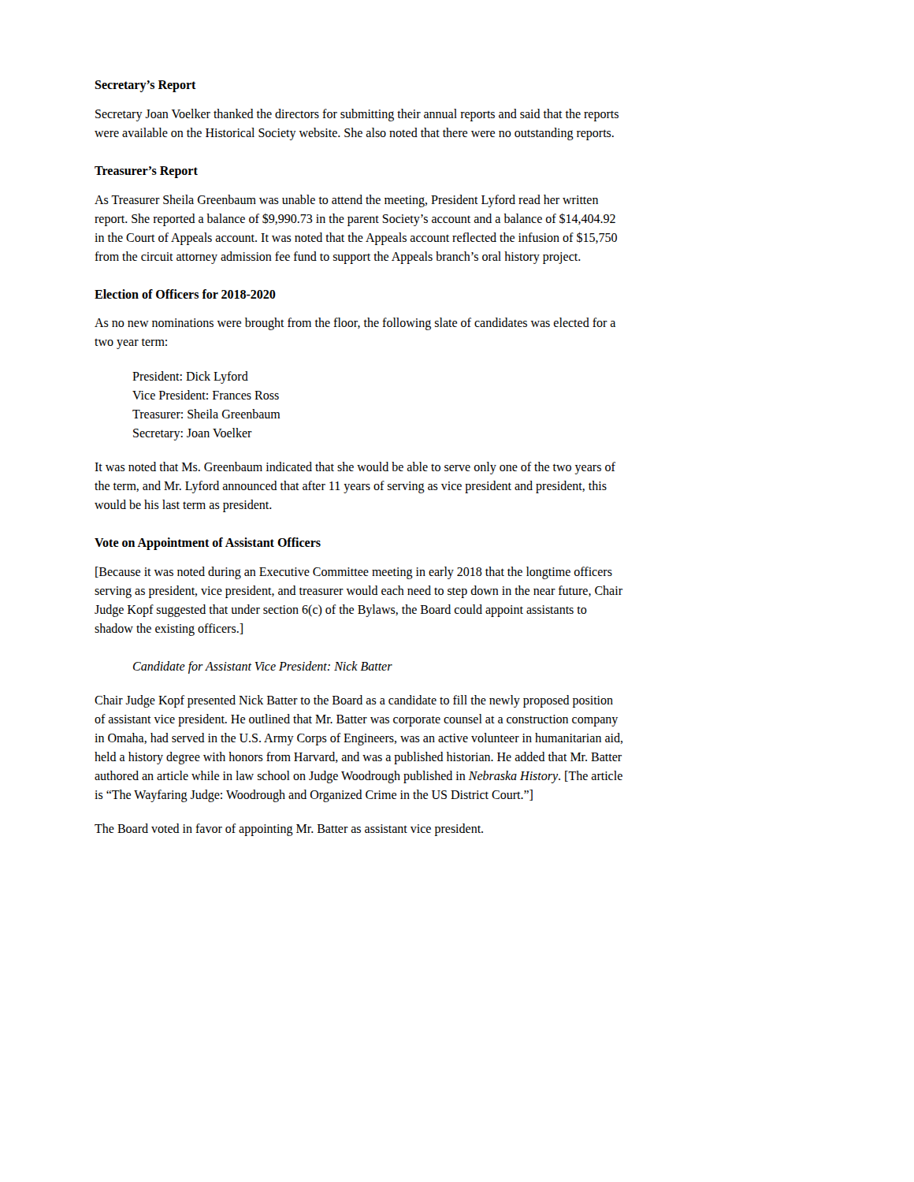Secretary’s Report
Secretary Joan Voelker thanked the directors for submitting their annual reports and said that the reports were available on the Historical Society website. She also noted that there were no outstanding reports.
Treasurer’s Report
As Treasurer Sheila Greenbaum was unable to attend the meeting, President Lyford read her written report. She reported a balance of $9,990.73 in the parent Society’s account and a balance of $14,404.92 in the Court of Appeals account. It was noted that the Appeals account reflected the infusion of $15,750 from the circuit attorney admission fee fund to support the Appeals branch’s oral history project.
Election of Officers for 2018-2020
As no new nominations were brought from the floor, the following slate of candidates was elected for a two year term:
President: Dick Lyford
Vice President: Frances Ross
Treasurer: Sheila Greenbaum
Secretary: Joan Voelker
It was noted that Ms. Greenbaum indicated that she would be able to serve only one of the two years of the term, and Mr. Lyford announced that after 11 years of serving as vice president and president, this would be his last term as president.
Vote on Appointment of Assistant Officers
[Because it was noted during an Executive Committee meeting in early 2018 that the longtime officers serving as president, vice president, and treasurer would each need to step down in the near future, Chair Judge Kopf suggested that under section 6(c) of the Bylaws, the Board could appoint assistants to shadow the existing officers.]
Candidate for Assistant Vice President: Nick Batter
Chair Judge Kopf presented Nick Batter to the Board as a candidate to fill the newly proposed position of assistant vice president. He outlined that Mr. Batter was corporate counsel at a construction company in Omaha, had served in the U.S. Army Corps of Engineers, was an active volunteer in humanitarian aid, held a history degree with honors from Harvard, and was a published historian. He added that Mr. Batter authored an article while in law school on Judge Woodrough published in Nebraska History. [The article is “The Wayfaring Judge: Woodrough and Organized Crime in the US District Court.”]
The Board voted in favor of appointing Mr. Batter as assistant vice president.